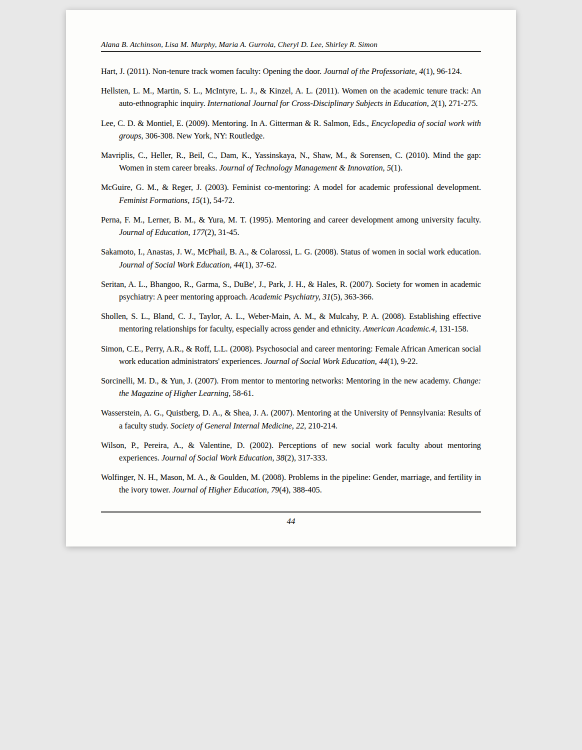Alana B. Atchinson, Lisa M. Murphy, Maria A. Gurrola, Cheryl D. Lee, Shirley R. Simon
Hart, J. (2011). Non-tenure track women faculty: Opening the door. Journal of the Professoriate, 4(1), 96-124.
Hellsten, L. M., Martin, S. L., McIntyre, L. J., & Kinzel, A. L. (2011). Women on the academic tenure track: An auto-ethnographic inquiry. International Journal for Cross-Disciplinary Subjects in Education, 2(1), 271-275.
Lee, C. D. & Montiel, E. (2009). Mentoring. In A. Gitterman & R. Salmon, Eds., Encyclopedia of social work with groups, 306-308. New York, NY: Routledge.
Mavriplis, C., Heller, R., Beil, C., Dam, K., Yassinskaya, N., Shaw, M., & Sorensen, C. (2010). Mind the gap: Women in stem career breaks. Journal of Technology Management & Innovation, 5(1).
McGuire, G. M., & Reger, J. (2003). Feminist co-mentoring: A model for academic professional development. Feminist Formations, 15(1), 54-72.
Perna, F. M., Lerner, B. M., & Yura, M. T. (1995). Mentoring and career development among university faculty. Journal of Education, 177(2), 31-45.
Sakamoto, I., Anastas, J. W., McPhail, B. A., & Colarossi, L. G. (2008). Status of women in social work education. Journal of Social Work Education, 44(1), 37-62.
Seritan, A. L., Bhangoo, R., Garma, S., DuBe', J., Park, J. H., & Hales, R. (2007). Society for women in academic psychiatry: A peer mentoring approach. Academic Psychiatry, 31(5), 363-366.
Shollen, S. L., Bland, C. J., Taylor, A. L., Weber-Main, A. M., & Mulcahy, P. A. (2008). Establishing effective mentoring relationships for faculty, especially across gender and ethnicity. American Academic.4, 131-158.
Simon, C.E., Perry, A.R., & Roff, L.L. (2008). Psychosocial and career mentoring: Female African American social work education administrators' experiences. Journal of Social Work Education, 44(1), 9-22.
Sorcinelli, M. D., & Yun, J. (2007). From mentor to mentoring networks: Mentoring in the new academy. Change: the Magazine of Higher Learning, 58-61.
Wasserstein, A. G., Quistberg, D. A., & Shea, J. A. (2007). Mentoring at the University of Pennsylvania: Results of a faculty study. Society of General Internal Medicine, 22, 210-214.
Wilson, P., Pereira, A., & Valentine, D. (2002). Perceptions of new social work faculty about mentoring experiences. Journal of Social Work Education, 38(2), 317-333.
Wolfinger, N. H., Mason, M. A., & Goulden, M. (2008). Problems in the pipeline: Gender, marriage, and fertility in the ivory tower. Journal of Higher Education, 79(4), 388-405.
44